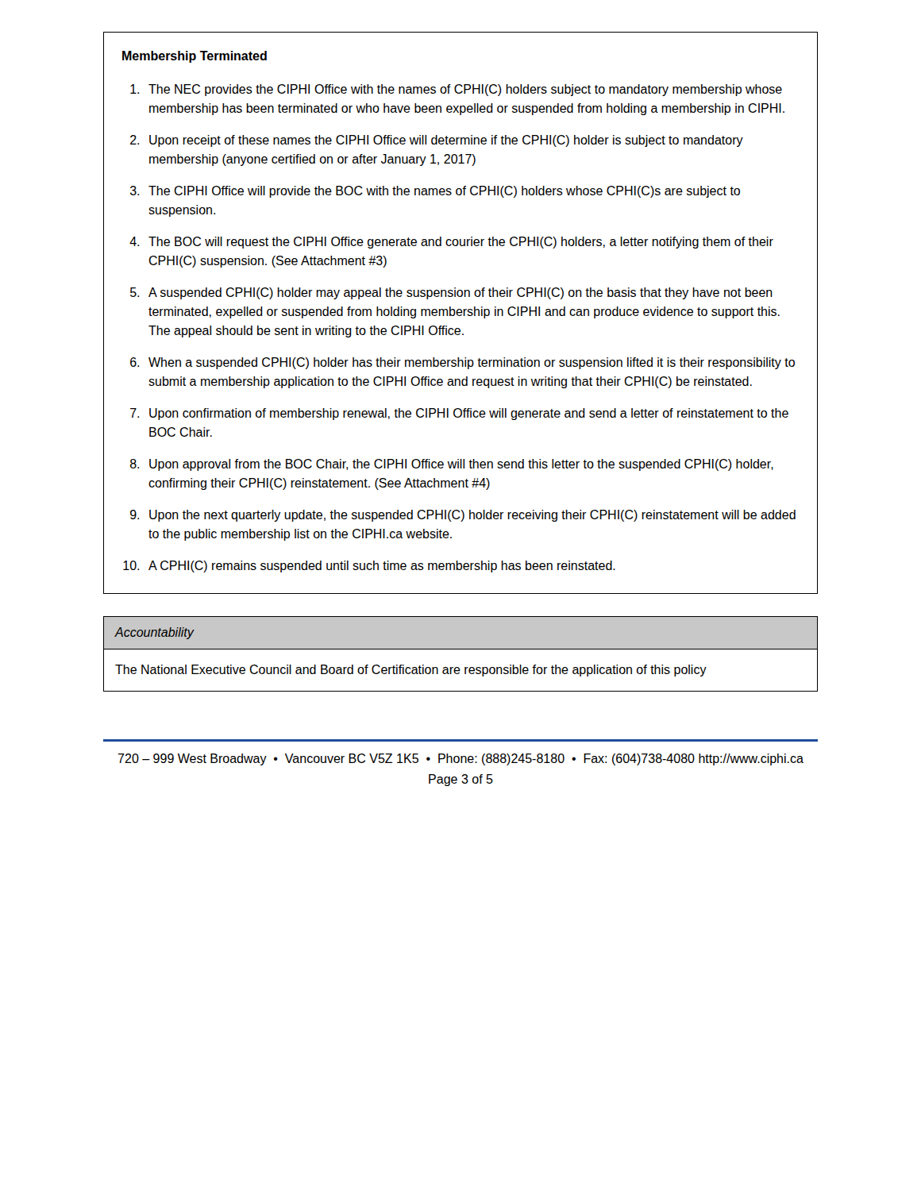Membership Terminated
The NEC provides the CIPHI Office with the names of CPHI(C) holders subject to mandatory membership whose membership has been terminated or who have been expelled or suspended from holding a membership in CIPHI.
Upon receipt of these names the CIPHI Office will determine if the CPHI(C) holder is subject to mandatory membership (anyone certified on or after January 1, 2017)
The CIPHI Office will provide the BOC with the names of CPHI(C) holders whose CPHI(C)s are subject to suspension.
The BOC will request the CIPHI Office generate and courier the CPHI(C) holders, a letter notifying them of their CPHI(C) suspension. (See Attachment #3)
A suspended CPHI(C) holder may appeal the suspension of their CPHI(C) on the basis that they have not been terminated, expelled or suspended from holding membership in CIPHI and can produce evidence to support this. The appeal should be sent in writing to the CIPHI Office.
When a suspended CPHI(C) holder has their membership termination or suspension lifted it is their responsibility to submit a membership application to the CIPHI Office and request in writing that their CPHI(C) be reinstated.
Upon confirmation of membership renewal, the CIPHI Office will generate and send a letter of reinstatement to the BOC Chair.
Upon approval from the BOC Chair, the CIPHI Office will then send this letter to the suspended CPHI(C) holder, confirming their CPHI(C) reinstatement. (See Attachment #4)
Upon the next quarterly update, the suspended CPHI(C) holder receiving their CPHI(C) reinstatement will be added to the public membership list on the CIPHI.ca website.
A CPHI(C) remains suspended until such time as membership has been reinstated.
Accountability
The National Executive Council and Board of Certification are responsible for the application of this policy
720 – 999 West Broadway • Vancouver BC V5Z 1K5 • Phone: (888)245-8180 • Fax: (604)738-4080 http://www.ciphi.ca
Page 3 of 5